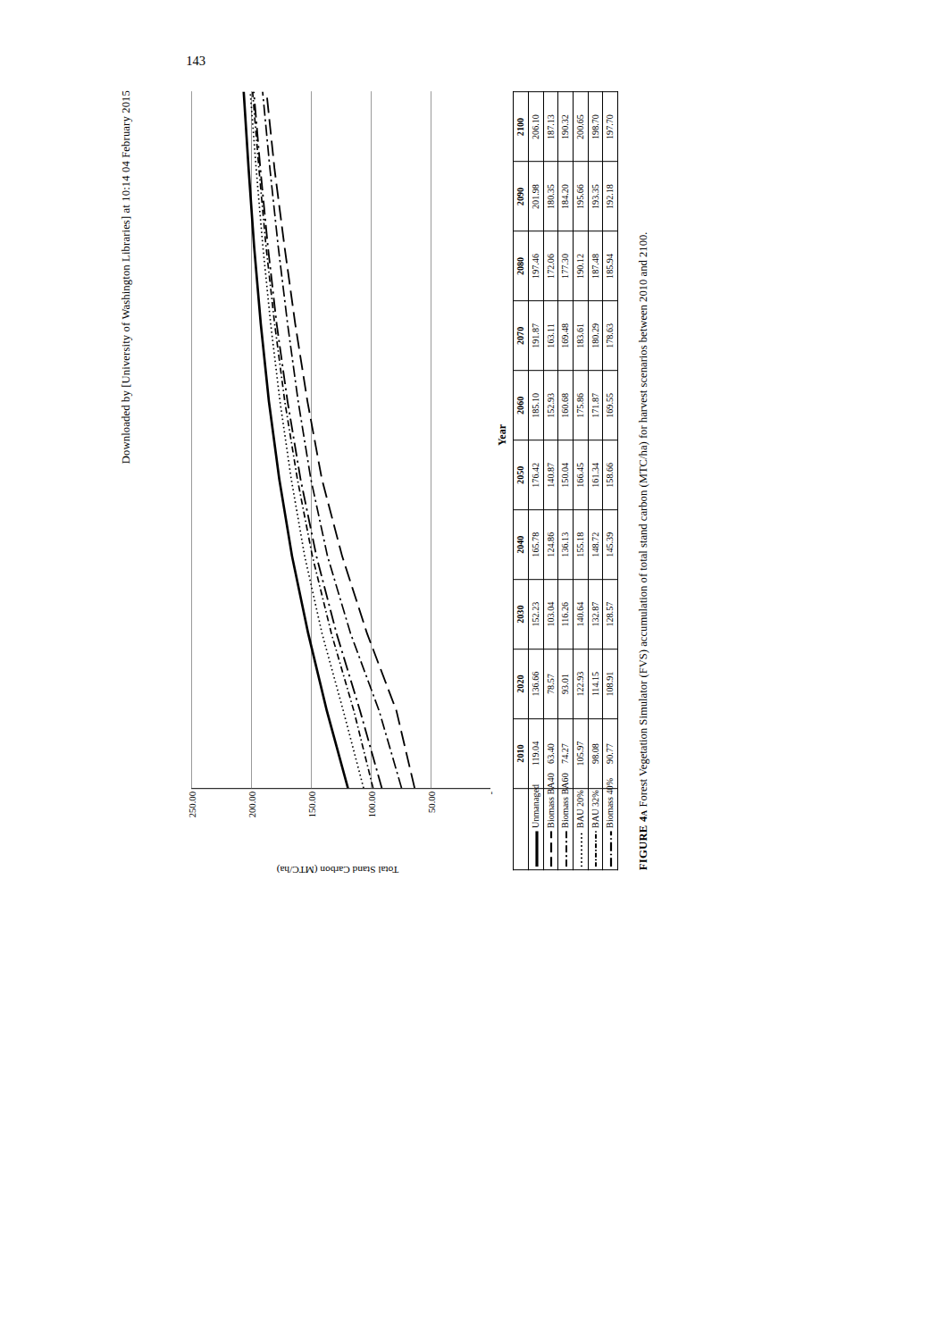Downloaded by [University of Washington Libraries] at 10:14 04 February 2015
143
Total Stand Carbon (MTC/ha)
250.00
200.00
150.00
100.00
50.00
-
x: 2010 -> 0, 2100 -> 1000 (10 per decade => 111.11 px per decade) y: value 0 -> 400, 250 -> 0 => y = 400 - value*1.6
Year
| | 2010 | 2020 | 2030 | 2040 | 2050 | 2060 | 2070 | 2080 | 2090 | 2100 |
| --- | --- | --- | --- | --- | --- | --- | --- | --- | --- | --- |
| Unmanaged | 119.04 | 136.66 | 152.23 | 165.78 | 176.42 | 185.10 | 191.87 | 197.46 | 201.98 | 206.10 |
| Biomass BA40 | 63.40 | 78.57 | 103.04 | 124.86 | 140.87 | 152.93 | 163.11 | 172.06 | 180.35 | 187.13 |
| Biomass BA60 | 74.27 | 93.01 | 116.26 | 136.13 | 150.04 | 160.68 | 169.48 | 177.30 | 184.20 | 190.32 |
| BAU 20% | 105.97 | 122.93 | 140.64 | 155.18 | 166.45 | 175.86 | 183.61 | 190.12 | 195.66 | 200.65 |
| BAU 32% | 98.08 | 114.15 | 132.87 | 148.72 | 161.34 | 171.87 | 180.29 | 187.48 | 193.35 | 198.70 |
| Biomass 40% | 90.77 | 108.91 | 128.57 | 145.39 | 158.66 | 169.55 | 178.63 | 185.94 | 192.18 | 197.70 |
FIGURE 4a Forest Vegetation Simulator (FVS) accumulation of total stand carbon (MTC/ha) for harvest scenarios between 2010 and 2100.